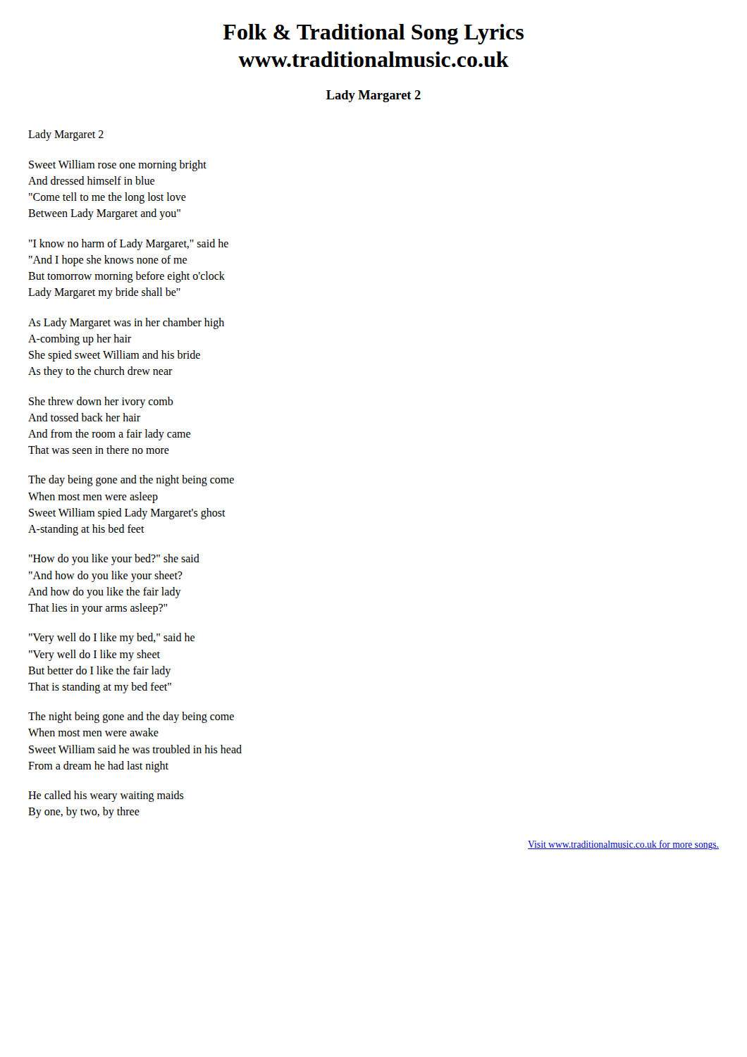Folk & Traditional Song Lyrics www.traditionalmusic.co.uk
Lady Margaret 2
Lady Margaret 2
Sweet William rose one morning bright
And dressed himself in blue
"Come tell to me the long lost love
Between Lady Margaret and you"
"I know no harm of Lady Margaret," said he
"And I hope she knows none of me
But tomorrow morning before eight o'clock
Lady Margaret my bride shall be"
As Lady Margaret was in her chamber high
A-combing up her hair
She spied sweet William and his bride
As they to the church drew near
She threw down her ivory comb
And tossed back her hair
And from the room a fair lady came
That was seen in there no more
The day being gone and the night being come
When most men were asleep
Sweet William spied Lady Margaret's ghost
A-standing at his bed feet
"How do you like your bed?" she said
"And how do you like your sheet?
And how do you like the fair lady
That lies in your arms asleep?"
"Very well do I like my bed," said he
"Very well do I like my sheet
But better do I like the fair lady
That is standing at my bed feet"
The night being gone and the day being come
When most men were awake
Sweet William said he was troubled in his head
From a dream he had last night
He called his weary waiting maids
By one, by two, by three
Visit www.traditionalmusic.co.uk for more songs.